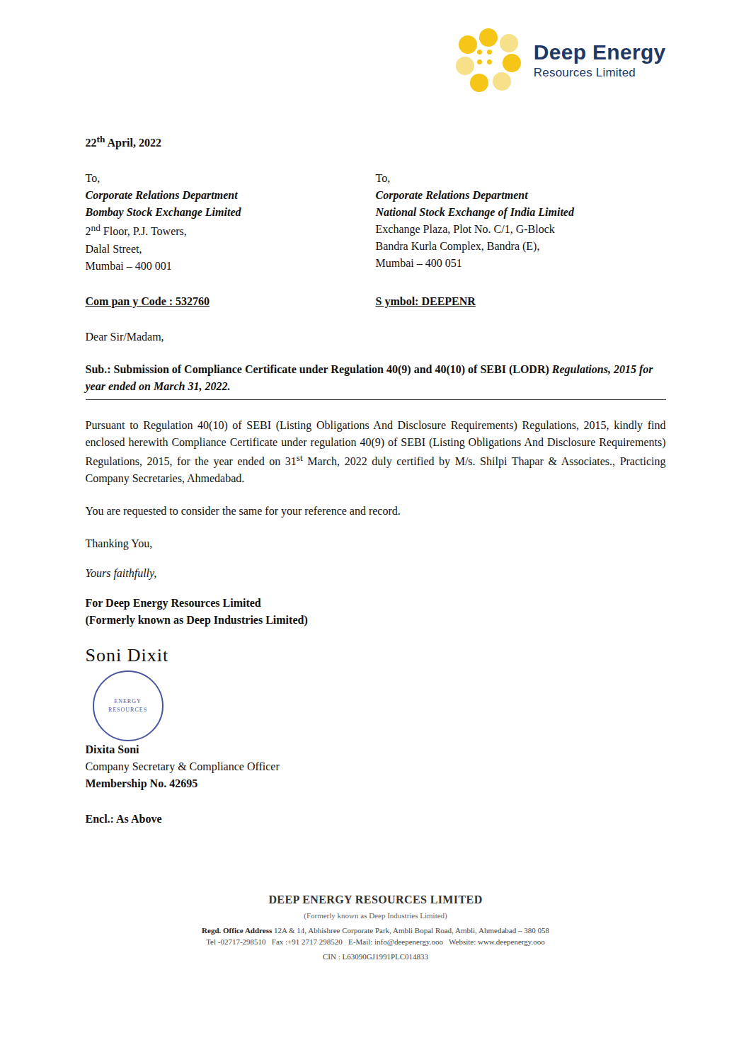Deep Energy
Resources Limited
22th April, 2022
| To, Corporate Relations Department Bombay Stock Exchange Limited 2 nd Floor, P.J. Towers, Dalal Street, Mumbai – 400 001 | To, Corporate Relations Department National Stock Exchange of India Limited Exchange Plaza, Plot No. C/1, G-Block Bandra Kurla Complex, Bandra (E), Mumbai – 400 051 |
Com pan y Code : 532760
S ymbol: DEEPENR
Dear Sir/Madam,
Sub.: Submission of Compliance Certificate under Regulation 40(9) and 40(10) of SEBI (LODR) Regulations, 2015 for year ended on March 31, 2022.
Pursuant to Regulation 40(10) of SEBI (Listing Obligations And Disclosure Requirements) Regulations, 2015, kindly find enclosed herewith Compliance Certificate under regulation 40(9) of SEBI (Listing Obligations And Disclosure Requirements) Regulations, 2015, for the year ended on 31st March, 2022 duly certified by M/s. Shilpi Thapar & Associates., Practicing Company Secretaries, Ahmedabad.
You are requested to consider the same for your reference and record.
Thanking You,
Yours faithfully,
For Deep Energy Resources Limited
(Formerly known as Deep Industries Limited)
Soni Dixit
Dixita Soni
Company Secretary & Compliance Officer
Membership No. 42695
Encl.: As Above
DEEP ENERGY RESOURCES LIMITED
(Formerly known as Deep Industries Limited)
Regd. Office Address 12A & 14, Abhishree Corporate Park, Ambli Bopal Road, Ambli, Ahmedabad – 380 058
Tel -02717-298510 Fax :+91 2717 298520 E-Mail: info@deepenergy.ooo Website: www.deepenergy.ooo
CIN : L63090GJ1991PLC014833